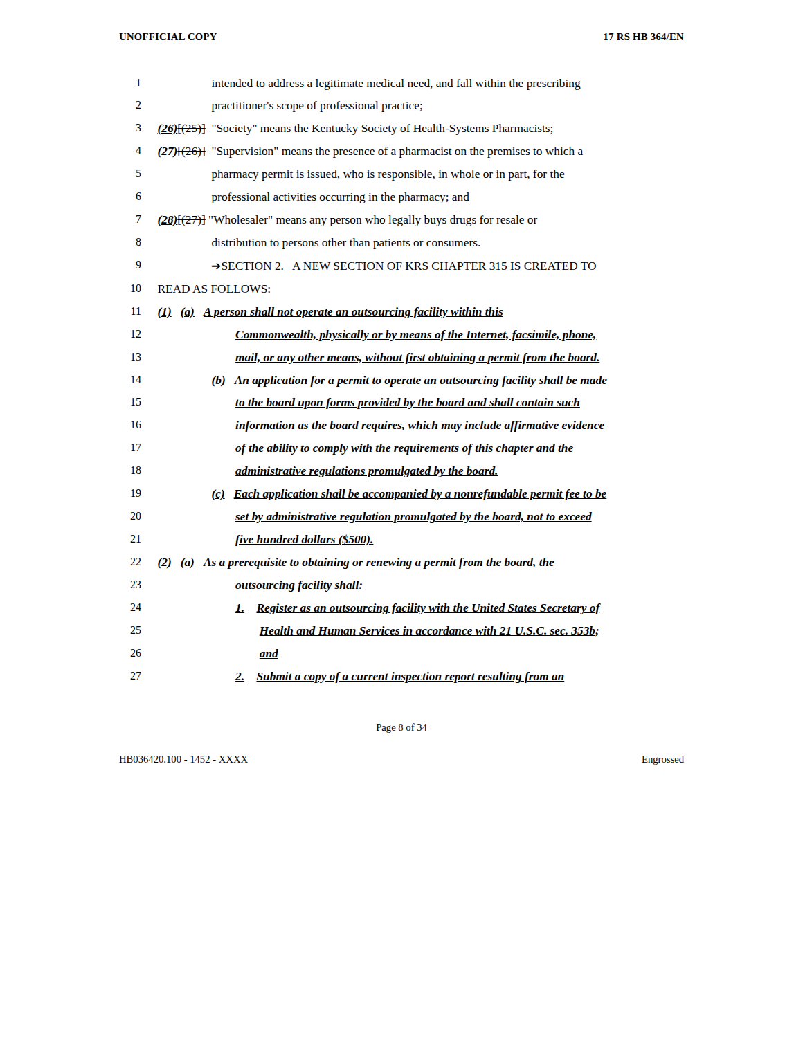Unofficial Copy 17 RS HB 364/EN
intended to address a legitimate medical need, and fall within the prescribing
practitioner's scope of professional practice;
(26)[(25)] "Society" means the Kentucky Society of Health-Systems Pharmacists;
(27)[(26)] "Supervision" means the presence of a pharmacist on the premises to which a
pharmacy permit is issued, who is responsible, in whole or in part, for the
professional activities occurring in the pharmacy; and
(28)[(27)] "Wholesaler" means any person who legally buys drugs for resale or
distribution to persons other than patients or consumers.
➔SECTION 2. A NEW SECTION OF KRS CHAPTER 315 IS CREATED TO
READ AS FOLLOWS:
(1) (a) A person shall not operate an outsourcing facility within this
Commonwealth, physically or by means of the Internet, facsimile, phone,
mail, or any other means, without first obtaining a permit from the board.
(b) An application for a permit to operate an outsourcing facility shall be made
to the board upon forms provided by the board and shall contain such
information as the board requires, which may include affirmative evidence
of the ability to comply with the requirements of this chapter and the
administrative regulations promulgated by the board.
(c) Each application shall be accompanied by a nonrefundable permit fee to be
set by administrative regulation promulgated by the board, not to exceed
five hundred dollars ($500).
(2) (a) As a prerequisite to obtaining or renewing a permit from the board, the
outsourcing facility shall:
1. Register as an outsourcing facility with the United States Secretary of
Health and Human Services in accordance with 21 U.S.C. sec. 353b;
and
2. Submit a copy of a current inspection report resulting from an
Page 8 of 34
HB036420.100 - 1452 - XXXX Engrossed